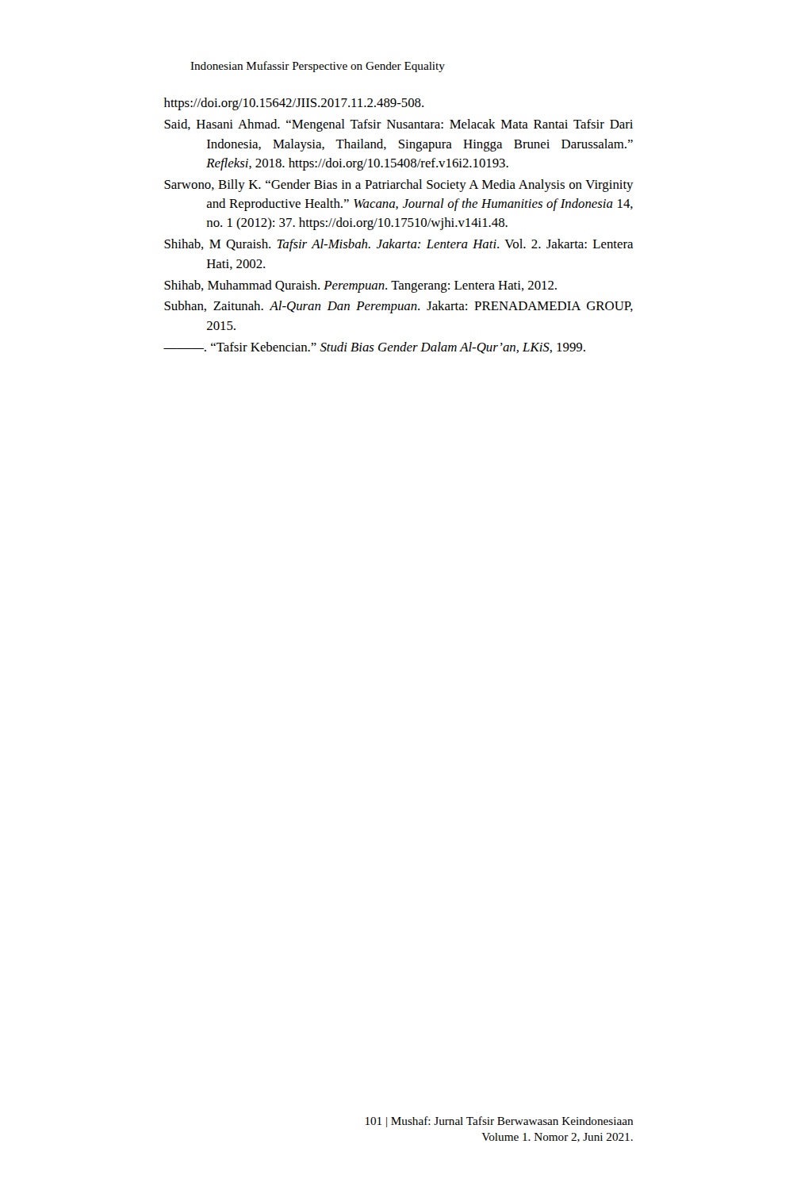Indonesian Mufassir Perspective on Gender Equality
https://doi.org/10.15642/JIIS.2017.11.2.489-508.
Said, Hasani Ahmad. “Mengenal Tafsir Nusantara: Melacak Mata Rantai Tafsir Dari Indonesia, Malaysia, Thailand, Singapura Hingga Brunei Darussalam.” Refleksi, 2018. https://doi.org/10.15408/ref.v16i2.10193.
Sarwono, Billy K. “Gender Bias in a Patriarchal Society A Media Analysis on Virginity and Reproductive Health.” Wacana, Journal of the Humanities of Indonesia 14, no. 1 (2012): 37. https://doi.org/10.17510/wjhi.v14i1.48.
Shihab, M Quraish. Tafsir Al-Misbah. Jakarta: Lentera Hati. Vol. 2. Jakarta: Lentera Hati, 2002.
Shihab, Muhammad Quraish. Perempuan. Tangerang: Lentera Hati, 2012.
Subhan, Zaitunah. Al-Quran Dan Perempuan. Jakarta: PRENADAMEDIA GROUP, 2015.
———. “Tafsir Kebencian.” Studi Bias Gender Dalam Al-Qur’an, LKiS, 1999.
101 | Mushaf: Jurnal Tafsir Berwawasan Keindonesiaan
Volume 1. Nomor 2, Juni 2021.